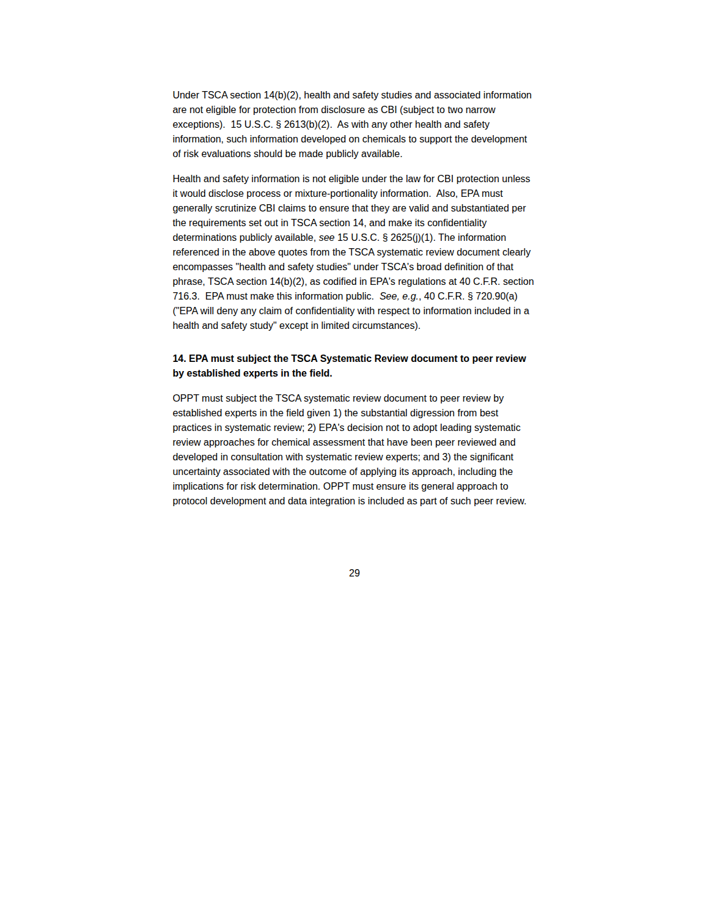Under TSCA section 14(b)(2), health and safety studies and associated information are not eligible for protection from disclosure as CBI (subject to two narrow exceptions). 15 U.S.C. § 2613(b)(2). As with any other health and safety information, such information developed on chemicals to support the development of risk evaluations should be made publicly available.
Health and safety information is not eligible under the law for CBI protection unless it would disclose process or mixture-portionality information. Also, EPA must generally scrutinize CBI claims to ensure that they are valid and substantiated per the requirements set out in TSCA section 14, and make its confidentiality determinations publicly available, see 15 U.S.C. § 2625(j)(1). The information referenced in the above quotes from the TSCA systematic review document clearly encompasses "health and safety studies" under TSCA's broad definition of that phrase, TSCA section 14(b)(2), as codified in EPA's regulations at 40 C.F.R. section 716.3. EPA must make this information public. See, e.g., 40 C.F.R. § 720.90(a) ("EPA will deny any claim of confidentiality with respect to information included in a health and safety study" except in limited circumstances).
14. EPA must subject the TSCA Systematic Review document to peer review by established experts in the field.
OPPT must subject the TSCA systematic review document to peer review by established experts in the field given 1) the substantial digression from best practices in systematic review; 2) EPA's decision not to adopt leading systematic review approaches for chemical assessment that have been peer reviewed and developed in consultation with systematic review experts; and 3) the significant uncertainty associated with the outcome of applying its approach, including the implications for risk determination. OPPT must ensure its general approach to protocol development and data integration is included as part of such peer review.
29